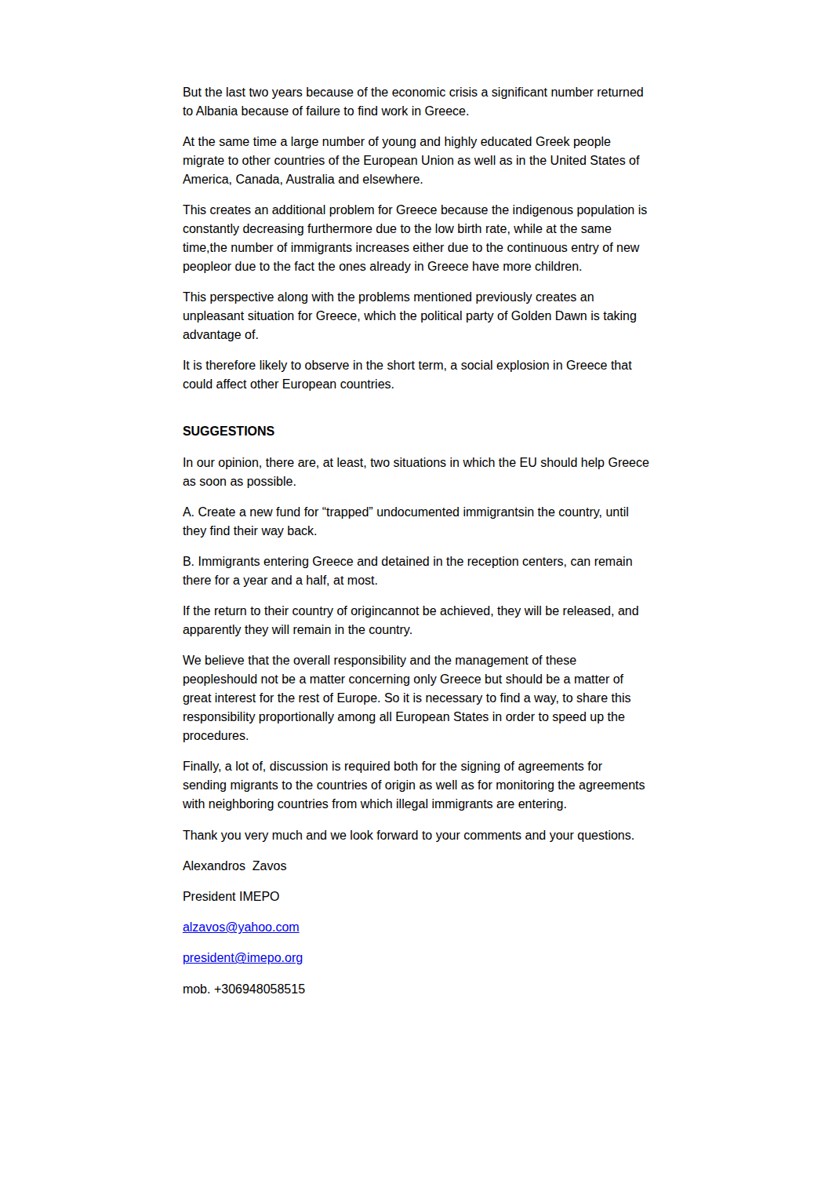But the last two years because of the economic crisis a significant number returned to Albania because of failure to find work in Greece.
At the same time a large number of young and highly educated Greek people migrate to other countries of the European Union as well as in the United States of America, Canada, Australia and elsewhere.
This creates an additional problem for Greece because the indigenous population is constantly decreasing furthermore due to the low birth rate, while at the same time,the number of immigrants increases either due to the continuous entry of new peopleor due to the fact the ones already in Greece have more children.
This perspective along with the problems mentioned previously creates an unpleasant situation for Greece, which the political party of Golden Dawn is taking advantage of.
It is therefore likely to observe in the short term, a social explosion in Greece that could affect other European countries.
SUGGESTIONS
In our opinion, there are, at least, two situations in which the EU should help Greece as soon as possible.
A. Create a new fund for “trapped” undocumented immigrantsin the country, until they find their way back.
B. Immigrants entering Greece and detained in the reception centers, can remain there for a year and a half, at most.
If the return to their country of origincannot be achieved, they will be released, and apparently they will remain in the country.
We believe that the overall responsibility and the management of these peopleshould not be a matter concerning only Greece but should be a matter of great interest for the rest of Europe. So it is necessary to find a way, to share this responsibility proportionally among all European States in order to speed up the procedures.
Finally, a lot of, discussion is required both for the signing of agreements for sending migrants to the countries of origin as well as for monitoring the agreements with neighboring countries from which illegal immigrants are entering.
Thank you very much and we look forward to your comments and your questions.
Alexandros Zavos
President IMEPO
alzavos@yahoo.com
president@imepo.org
mob. +306948058515